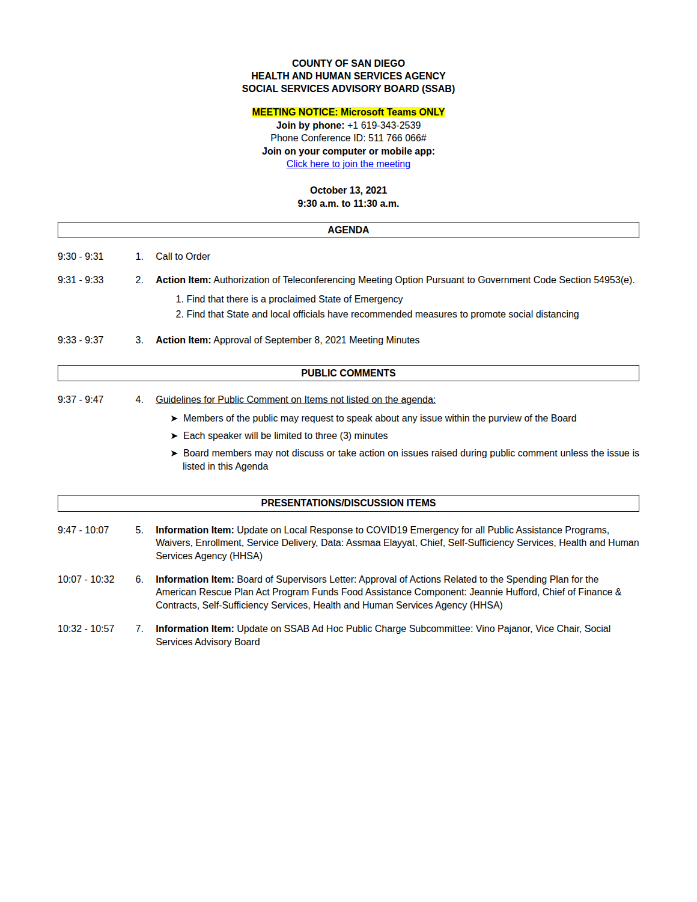COUNTY OF SAN DIEGO
HEALTH AND HUMAN SERVICES AGENCY
SOCIAL SERVICES ADVISORY BOARD (SSAB)
MEETING NOTICE: Microsoft Teams ONLY
Join by phone: +1 619-343-2539
Phone Conference ID: 511 766 066#
Join on your computer or mobile app:
Click here to join the meeting
October 13, 2021
9:30 a.m. to 11:30 a.m.
AGENDA
| 9:30 - 9:31 | 1. | Call to Order |
| 9:31 - 9:33 | 2. | Action Item: Authorization of Teleconferencing Meeting Option Pursuant to Government Code Section 54953(e). Find that there is a proclaimed State of Emergency Find that State and local officials have recommended measures to promote social distancing |
| 9:33 - 9:37 | 3. | Action Item: Approval of September 8, 2021 Meeting Minutes |
PUBLIC COMMENTS
| 9:37 - 9:47 | 4. | Guidelines for Public Comment on Items not listed on the agenda: Members of the public may request to speak about any issue within the purview of the Board Each speaker will be limited to three (3) minutes Board members may not discuss or take action on issues raised during public comment unless the issue is listed in this Agenda |
PRESENTATIONS/DISCUSSION ITEMS
| 9:47 - 10:07 | 5. | Information Item: Update on Local Response to COVID19 Emergency for all Public Assistance Programs, Waivers, Enrollment, Service Delivery, Data: Assmaa Elayyat, Chief, Self-Sufficiency Services, Health and Human Services Agency (HHSA) |
| 10:07 - 10:32 | 6. | Information Item: Board of Supervisors Letter: Approval of Actions Related to the Spending Plan for the American Rescue Plan Act Program Funds Food Assistance Component: Jeannie Hufford, Chief of Finance & Contracts, Self-Sufficiency Services, Health and Human Services Agency (HHSA) |
| 10:32 - 10:57 | 7. | Information Item: Update on SSAB Ad Hoc Public Charge Subcommittee: Vino Pajanor, Vice Chair, Social Services Advisory Board |